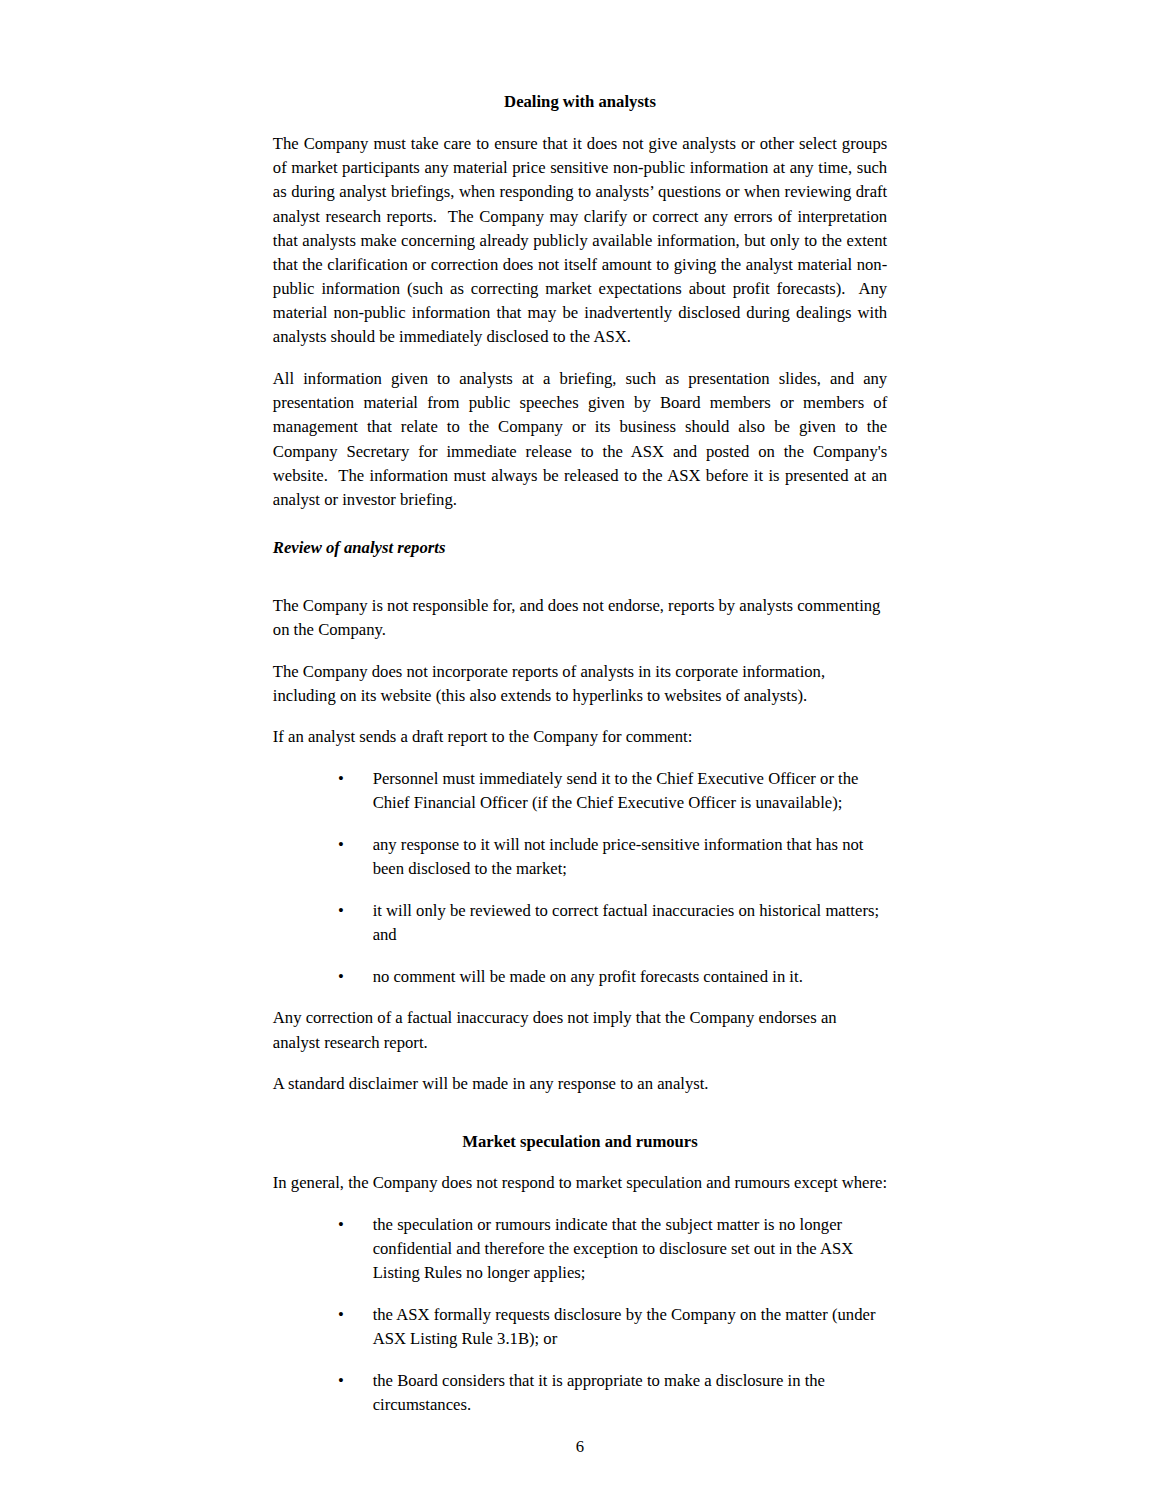Dealing with analysts
The Company must take care to ensure that it does not give analysts or other select groups of market participants any material price sensitive non-public information at any time, such as during analyst briefings, when responding to analysts’ questions or when reviewing draft analyst research reports. The Company may clarify or correct any errors of interpretation that analysts make concerning already publicly available information, but only to the extent that the clarification or correction does not itself amount to giving the analyst material non-public information (such as correcting market expectations about profit forecasts). Any material non-public information that may be inadvertently disclosed during dealings with analysts should be immediately disclosed to the ASX.
All information given to analysts at a briefing, such as presentation slides, and any presentation material from public speeches given by Board members or members of management that relate to the Company or its business should also be given to the Company Secretary for immediate release to the ASX and posted on the Company's website. The information must always be released to the ASX before it is presented at an analyst or investor briefing.
Review of analyst reports
The Company is not responsible for, and does not endorse, reports by analysts commenting on the Company.
The Company does not incorporate reports of analysts in its corporate information, including on its website (this also extends to hyperlinks to websites of analysts).
If an analyst sends a draft report to the Company for comment:
Personnel must immediately send it to the Chief Executive Officer or the Chief Financial Officer (if the Chief Executive Officer is unavailable);
any response to it will not include price-sensitive information that has not been disclosed to the market;
it will only be reviewed to correct factual inaccuracies on historical matters; and
no comment will be made on any profit forecasts contained in it.
Any correction of a factual inaccuracy does not imply that the Company endorses an analyst research report.
A standard disclaimer will be made in any response to an analyst.
Market speculation and rumours
In general, the Company does not respond to market speculation and rumours except where:
the speculation or rumours indicate that the subject matter is no longer confidential and therefore the exception to disclosure set out in the ASX Listing Rules no longer applies;
the ASX formally requests disclosure by the Company on the matter (under ASX Listing Rule 3.1B); or
the Board considers that it is appropriate to make a disclosure in the circumstances.
6